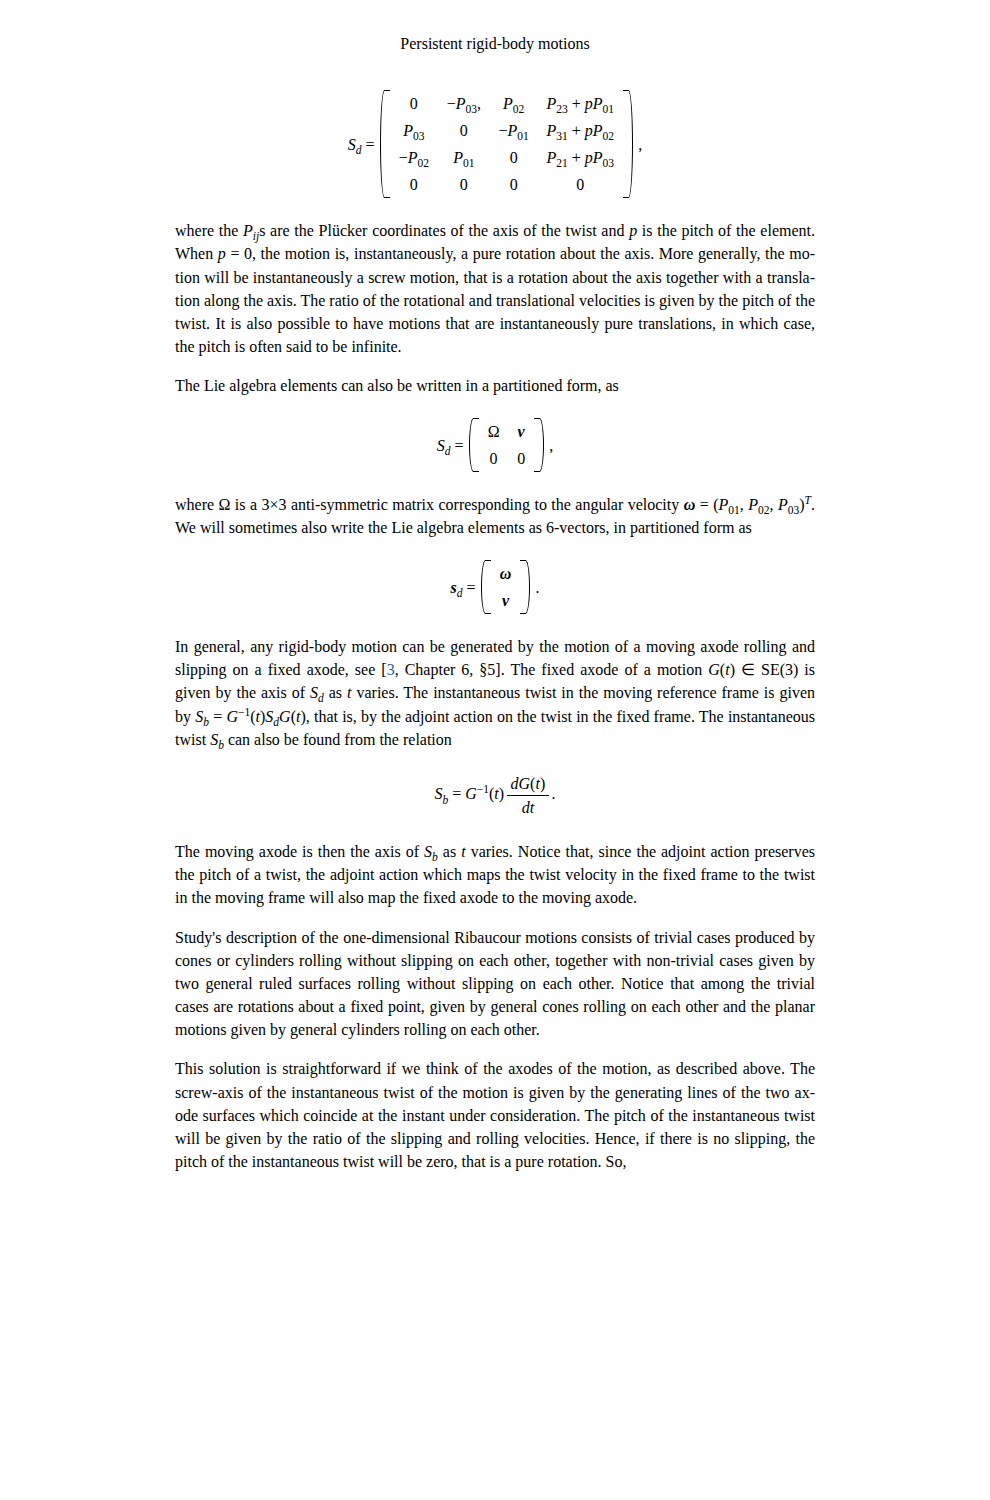Persistent rigid-body motions
Sd =
| 0 | − P 03 , | P 02 | P 23 + p P 01 |
| P 03 | 0 | − P 01 | P 31 + p P 02 |
| − P 02 | P 01 | 0 | P 21 + p P 03 |
| 0 | 0 | 0 | 0 |
,
where the Pijs are the Plücker coordinates of the axis of the twist and p is the pitch of the element. When p = 0, the motion is, instantaneously, a pure rotation about the axis. More generally, the motion will be instantaneously a screw motion, that is a rotation about the axis together with a translation along the axis. The ratio of the rotational and translational velocities is given by the pitch of the twist. It is also possible to have motions that are instantaneously pure translations, in which case, the pitch is often said to be infinite.
The Lie algebra elements can also be written in a partitioned form, as
Sd =
| Ω | v |
| 0 | 0 |
,
where Ω is a 3×3 anti-symmetric matrix corresponding to the angular velocity ω = (P01, P02, P03)T. We will sometimes also write the Lie algebra elements as 6-vectors, in partitioned form as
sd =
| ω |
| v |
.
In general, any rigid-body motion can be generated by the motion of a moving axode rolling and slipping on a fixed axode, see [3, Chapter 6, §5]. The fixed axode of a motion G(t) ∈ SE(3) is given by the axis of Sd as t varies. The instantaneous twist in the moving reference frame is given by Sb = G−1(t)SdG(t), that is, by the adjoint action on the twist in the fixed frame. The instantaneous twist Sb can also be found from the relation
Sb = G−1(t)dG(t) dt.
The moving axode is then the axis of Sb as t varies. Notice that, since the adjoint action preserves the pitch of a twist, the adjoint action which maps the twist velocity in the fixed frame to the twist in the moving frame will also map the fixed axode to the moving axode.
Study's description of the one-dimensional Ribaucour motions consists of trivial cases produced by cones or cylinders rolling without slipping on each other, together with non-trivial cases given by two general ruled surfaces rolling without slipping on each other. Notice that among the trivial cases are rotations about a fixed point, given by general cones rolling on each other and the planar motions given by general cylinders rolling on each other.
This solution is straightforward if we think of the axodes of the motion, as described above. The screw-axis of the instantaneous twist of the motion is given by the generating lines of the two axode surfaces which coincide at the instant under consideration. The pitch of the instantaneous twist will be given by the ratio of the slipping and rolling velocities. Hence, if there is no slipping, the pitch of the instantaneous twist will be zero, that is a pure rotation. So,